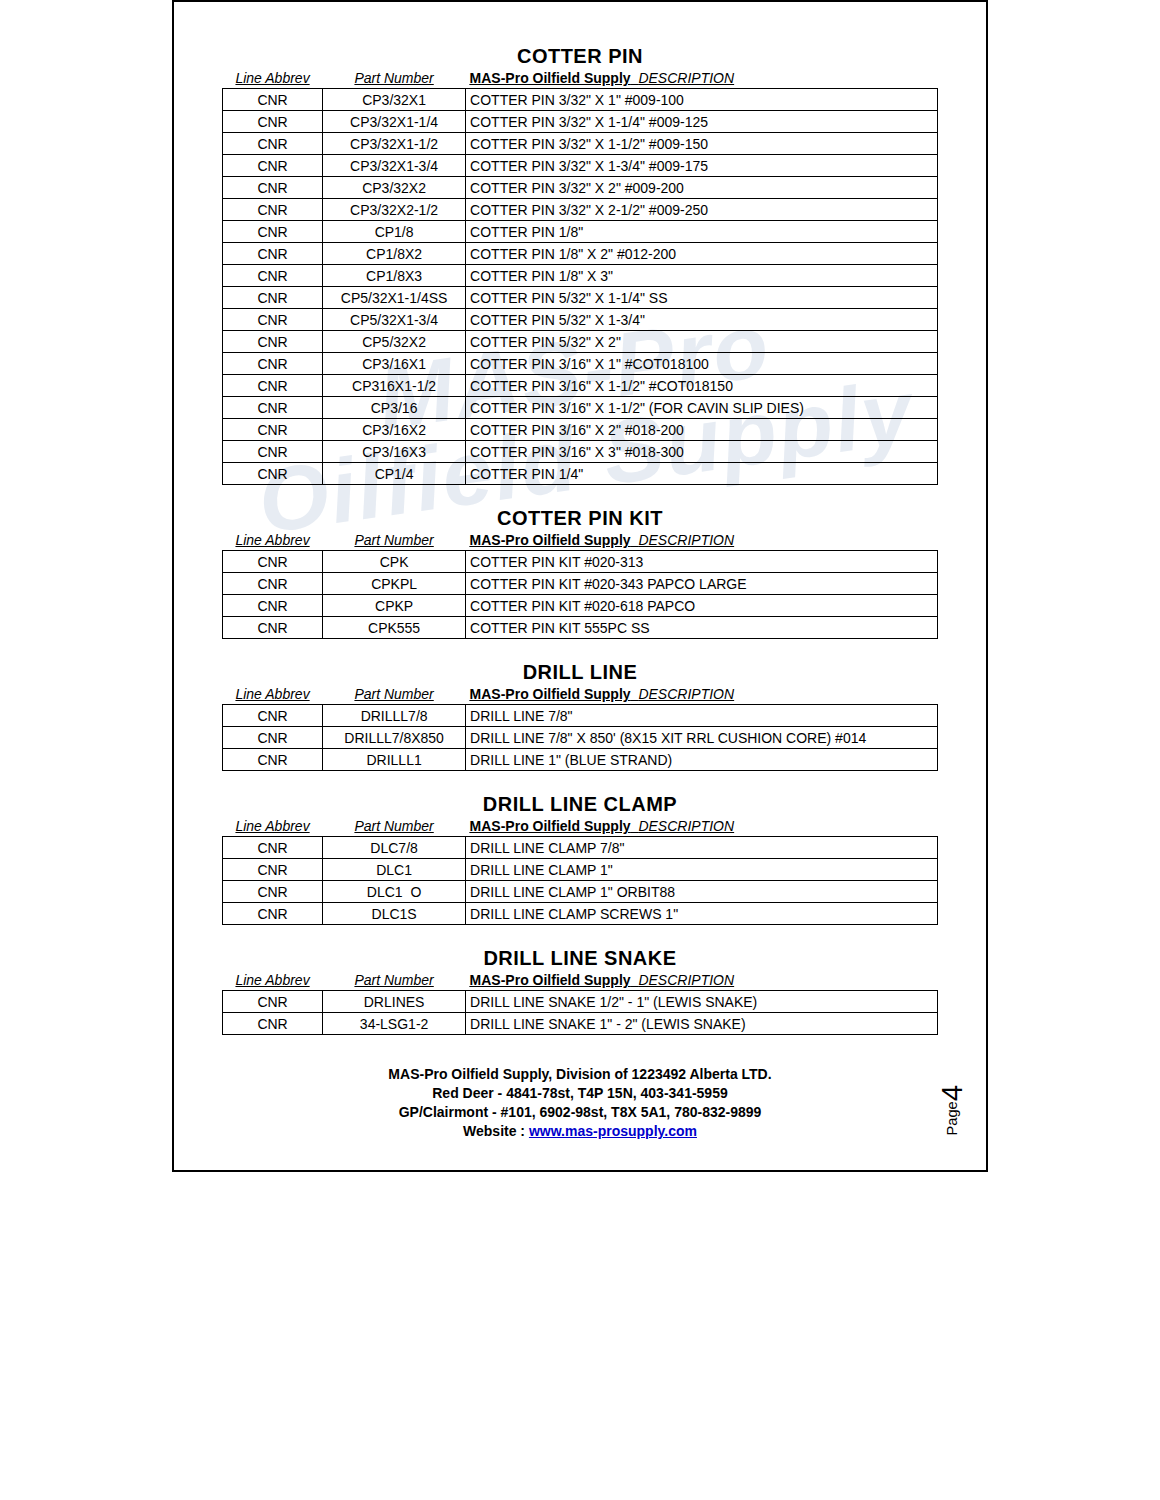MAS-Pro
Oilfield Supply
COTTER PIN
| Line Abbrev | Part Number | MAS-Pro Oilfield Supply DESCRIPTION |
| --- | --- | --- |
| CNR | CP3/32X1 | COTTER PIN 3/32" X 1" #009-100 |
| CNR | CP3/32X1-1/4 | COTTER PIN 3/32" X 1-1/4" #009-125 |
| CNR | CP3/32X1-1/2 | COTTER PIN 3/32" X 1-1/2" #009-150 |
| CNR | CP3/32X1-3/4 | COTTER PIN 3/32" X 1-3/4" #009-175 |
| CNR | CP3/32X2 | COTTER PIN 3/32" X 2" #009-200 |
| CNR | CP3/32X2-1/2 | COTTER PIN 3/32" X 2-1/2" #009-250 |
| CNR | CP1/8 | COTTER PIN 1/8" |
| CNR | CP1/8X2 | COTTER PIN 1/8" X 2" #012-200 |
| CNR | CP1/8X3 | COTTER PIN 1/8" X 3" |
| CNR | CP5/32X1-1/4SS | COTTER PIN 5/32" X 1-1/4" SS |
| CNR | CP5/32X1-3/4 | COTTER PIN 5/32" X 1-3/4" |
| CNR | CP5/32X2 | COTTER PIN 5/32" X 2" |
| CNR | CP3/16X1 | COTTER PIN 3/16" X 1" #COT018100 |
| CNR | CP316X1-1/2 | COTTER PIN 3/16" X 1-1/2" #COT018150 |
| CNR | CP3/16 | COTTER PIN 3/16" X 1-1/2" (FOR CAVIN SLIP DIES) |
| CNR | CP3/16X2 | COTTER PIN 3/16" X 2" #018-200 |
| CNR | CP3/16X3 | COTTER PIN 3/16" X 3" #018-300 |
| CNR | CP1/4 | COTTER PIN 1/4" |
COTTER PIN KIT
| Line Abbrev | Part Number | MAS-Pro Oilfield Supply DESCRIPTION |
| --- | --- | --- |
| CNR | CPK | COTTER PIN KIT #020-313 |
| CNR | CPKPL | COTTER PIN KIT #020-343 PAPCO LARGE |
| CNR | CPKP | COTTER PIN KIT #020-618 PAPCO |
| CNR | CPK555 | COTTER PIN KIT 555PC SS |
DRILL LINE
| Line Abbrev | Part Number | MAS-Pro Oilfield Supply DESCRIPTION |
| --- | --- | --- |
| CNR | DRILLL7/8 | DRILL LINE 7/8" |
| CNR | DRILLL7/8X850 | DRILL LINE 7/8" X 850' (8X15 XIT RRL CUSHION CORE) #014 |
| CNR | DRILLL1 | DRILL LINE 1" (BLUE STRAND) |
DRILL LINE CLAMP
| Line Abbrev | Part Number | MAS-Pro Oilfield Supply DESCRIPTION |
| --- | --- | --- |
| CNR | DLC7/8 | DRILL LINE CLAMP 7/8" |
| CNR | DLC1 | DRILL LINE CLAMP 1" |
| CNR | DLC1 O | DRILL LINE CLAMP 1" ORBIT88 |
| CNR | DLC1S | DRILL LINE CLAMP SCREWS 1" |
DRILL LINE SNAKE
| Line Abbrev | Part Number | MAS-Pro Oilfield Supply DESCRIPTION |
| --- | --- | --- |
| CNR | DRLINES | DRILL LINE SNAKE 1/2" - 1" (LEWIS SNAKE) |
| CNR | 34-LSG1-2 | DRILL LINE SNAKE 1" - 2" (LEWIS SNAKE) |
MAS-Pro Oilfield Supply, Division of 1223492 Alberta LTD.
Red Deer - 4841-78st, T4P 15N, 403-341-5959
GP/Clairmont - #101, 6902-98st, T8X 5A1, 780-832-9899
Website : www.mas-prosupply.com
Page4